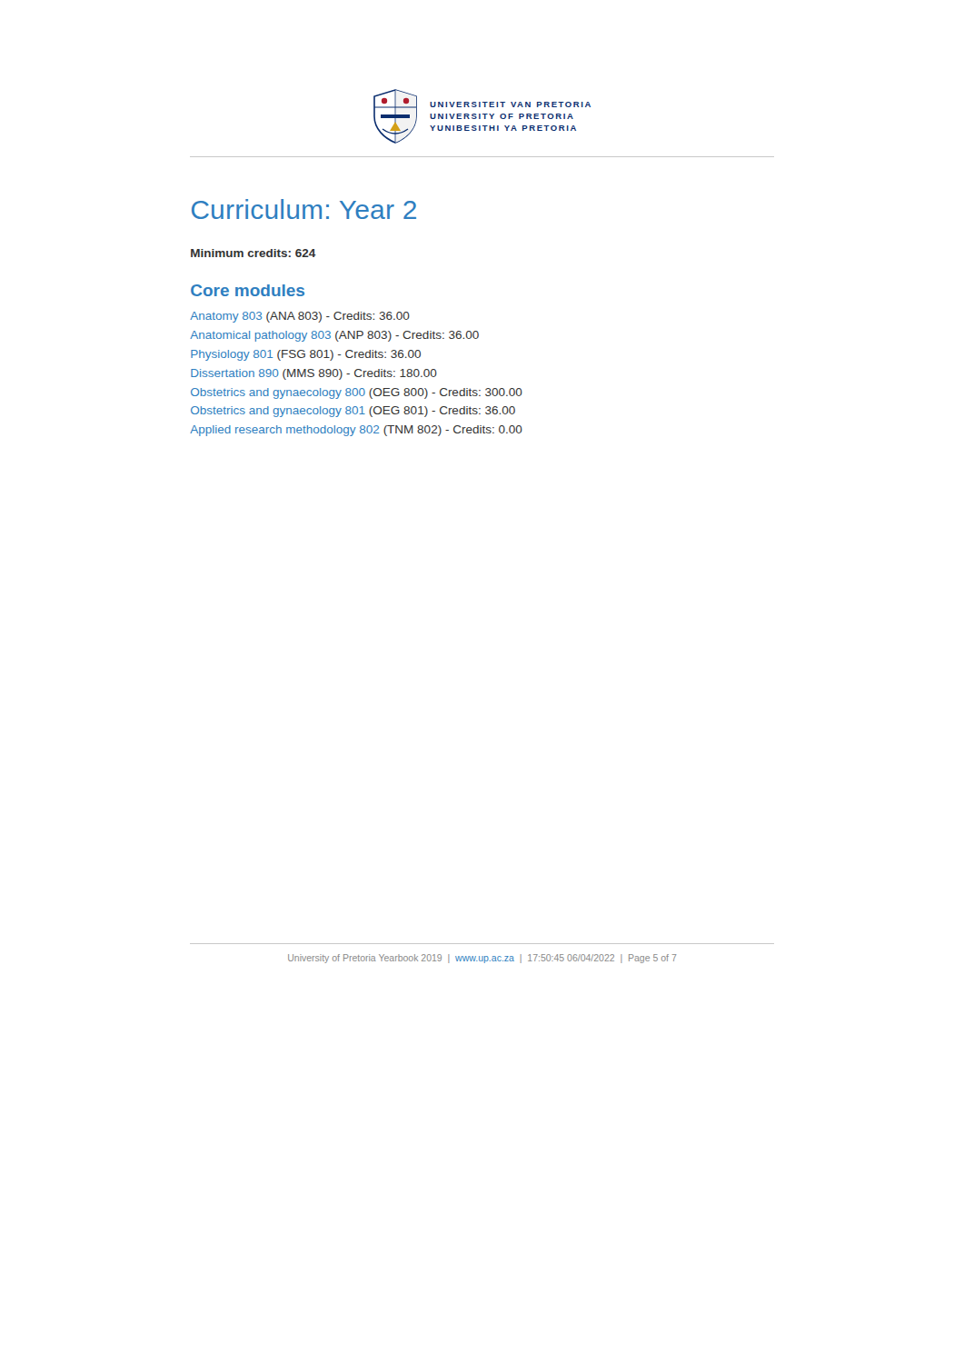Universiteit van Pretoria University of Pretoria Yunibesithi ya Pretoria
Curriculum: Year 2
Minimum credits: 624
Core modules
Anatomy 803 (ANA 803) - Credits: 36.00
Anatomical pathology 803 (ANP 803) - Credits: 36.00
Physiology 801 (FSG 801) - Credits: 36.00
Dissertation 890 (MMS 890) - Credits: 180.00
Obstetrics and gynaecology 800 (OEG 800) - Credits: 300.00
Obstetrics and gynaecology 801 (OEG 801) - Credits: 36.00
Applied research methodology 802 (TNM 802) - Credits: 0.00
University of Pretoria Yearbook 2019 | www.up.ac.za | 17:50:45 06/04/2022 | Page 5 of 7